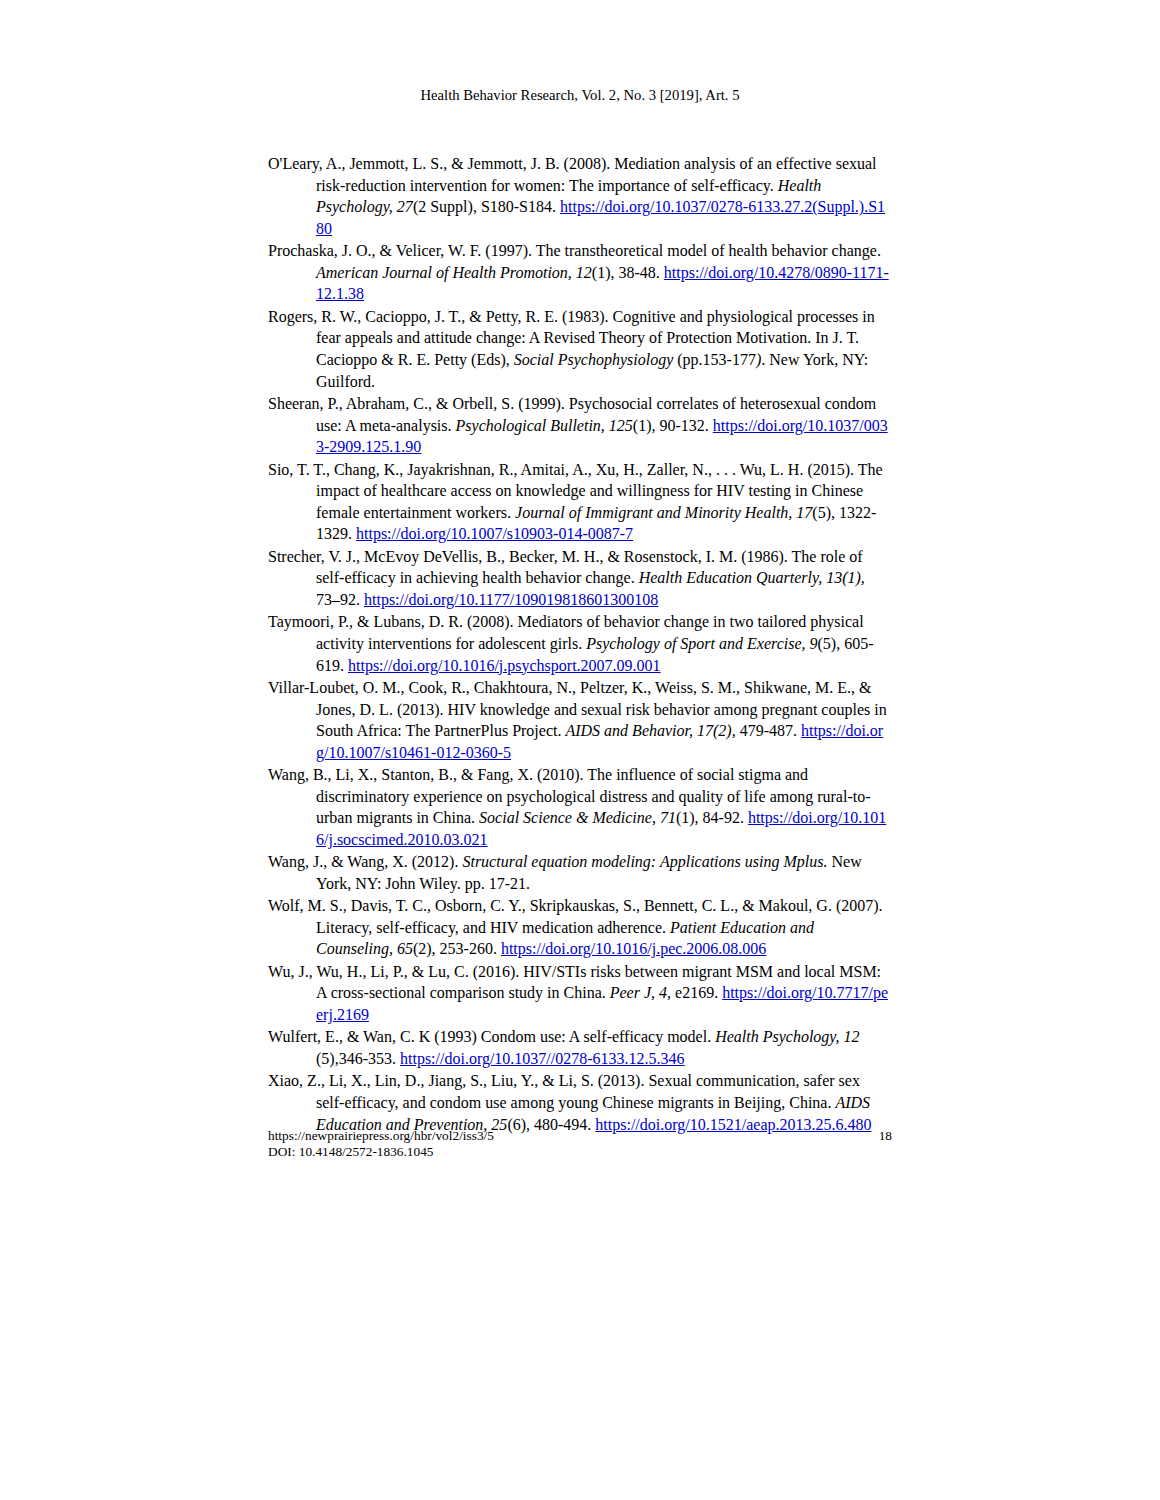Health Behavior Research, Vol. 2, No. 3 [2019], Art. 5
O'Leary, A., Jemmott, L. S., & Jemmott, J. B. (2008). Mediation analysis of an effective sexual risk-reduction intervention for women: The importance of self-efficacy. Health Psychology, 27(2 Suppl), S180-S184. https://doi.org/10.1037/0278-6133.27.2(Suppl.).S180
Prochaska, J. O., & Velicer, W. F. (1997). The transtheoretical model of health behavior change. American Journal of Health Promotion, 12(1), 38-48. https://doi.org/10.4278/0890-1171-12.1.38
Rogers, R. W., Cacioppo, J. T., & Petty, R. E. (1983). Cognitive and physiological processes in fear appeals and attitude change: A Revised Theory of Protection Motivation. In J. T. Cacioppo & R. E. Petty (Eds), Social Psychophysiology (pp.153-177). New York, NY: Guilford.
Sheeran, P., Abraham, C., & Orbell, S. (1999). Psychosocial correlates of heterosexual condom use: A meta-analysis. Psychological Bulletin, 125(1), 90-132. https://doi.org/10.1037/0033-2909.125.1.90
Sio, T. T., Chang, K., Jayakrishnan, R., Amitai, A., Xu, H., Zaller, N., . . . Wu, L. H. (2015). The impact of healthcare access on knowledge and willingness for HIV testing in Chinese female entertainment workers. Journal of Immigrant and Minority Health, 17(5), 1322-1329. https://doi.org/10.1007/s10903-014-0087-7
Strecher, V. J., McEvoy DeVellis, B., Becker, M. H., & Rosenstock, I. M. (1986). The role of self-efficacy in achieving health behavior change. Health Education Quarterly, 13(1), 73–92. https://doi.org/10.1177/109019818601300108
Taymoori, P., & Lubans, D. R. (2008). Mediators of behavior change in two tailored physical activity interventions for adolescent girls. Psychology of Sport and Exercise, 9(5), 605-619. https://doi.org/10.1016/j.psychsport.2007.09.001
Villar-Loubet, O. M., Cook, R., Chakhtoura, N., Peltzer, K., Weiss, S. M., Shikwane, M. E., & Jones, D. L. (2013). HIV knowledge and sexual risk behavior among pregnant couples in South Africa: The PartnerPlus Project. AIDS and Behavior, 17(2), 479-487. https://doi.org/10.1007/s10461-012-0360-5
Wang, B., Li, X., Stanton, B., & Fang, X. (2010). The influence of social stigma and discriminatory experience on psychological distress and quality of life among rural-to-urban migrants in China. Social Science & Medicine, 71(1), 84-92. https://doi.org/10.1016/j.socscimed.2010.03.021
Wang, J., & Wang, X. (2012). Structural equation modeling: Applications using Mplus. New York, NY: John Wiley. pp. 17-21.
Wolf, M. S., Davis, T. C., Osborn, C. Y., Skripkauskas, S., Bennett, C. L., & Makoul, G. (2007). Literacy, self-efficacy, and HIV medication adherence. Patient Education and Counseling, 65(2), 253-260. https://doi.org/10.1016/j.pec.2006.08.006
Wu, J., Wu, H., Li, P., & Lu, C. (2016). HIV/STIs risks between migrant MSM and local MSM: A cross-sectional comparison study in China. Peer J, 4, e2169. https://doi.org/10.7717/peerj.2169
Wulfert, E., & Wan, C. K (1993) Condom use: A self-efficacy model. Health Psychology, 12 (5),346-353. https://doi.org/10.1037//0278-6133.12.5.346
Xiao, Z., Li, X., Lin, D., Jiang, S., Liu, Y., & Li, S. (2013). Sexual communication, safer sex self-efficacy, and condom use among young Chinese migrants in Beijing, China. AIDS Education and Prevention, 25(6), 480-494. https://doi.org/10.1521/aeap.2013.25.6.480
https://newprairiepress.org/hbr/vol2/iss3/5
DOI: 10.4148/2572-1836.1045
18